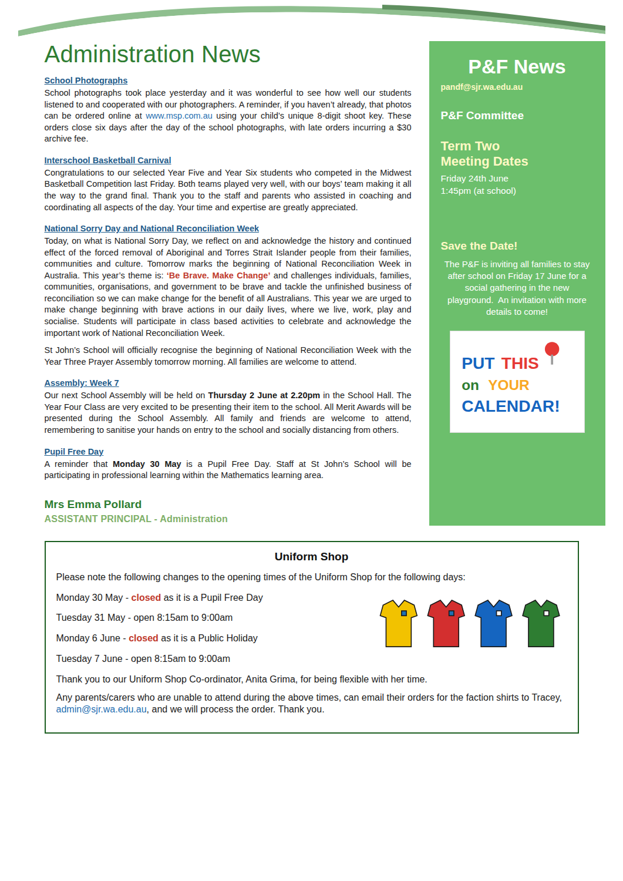Administration News
School Photographs
School photographs took place yesterday and it was wonderful to see how well our students listened to and cooperated with our photographers. A reminder, if you haven’t already, that photos can be ordered online at www.msp.com.au using your child’s unique 8-digit shoot key. These orders close six days after the day of the school photographs, with late orders incurring a $30 archive fee.
Interschool Basketball Carnival
Congratulations to our selected Year Five and Year Six students who competed in the Midwest Basketball Competition last Friday. Both teams played very well, with our boys’ team making it all the way to the grand final. Thank you to the staff and parents who assisted in coaching and coordinating all aspects of the day. Your time and expertise are greatly appreciated.
National Sorry Day and National Reconciliation Week
Today, on what is National Sorry Day, we reflect on and acknowledge the history and continued effect of the forced removal of Aboriginal and Torres Strait Islander people from their families, communities and culture. Tomorrow marks the beginning of National Reconciliation Week in Australia. This year’s theme is: ‘Be Brave. Make Change’ and challenges individuals, families, communities, organisations, and government to be brave and tackle the unfinished business of reconciliation so we can make change for the benefit of all Australians. This year we are urged to make change beginning with brave actions in our daily lives, where we live, work, play and socialise. Students will participate in class based activities to celebrate and acknowledge the important work of National Reconciliation Week.
St John’s School will officially recognise the beginning of National Reconciliation Week with the Year Three Prayer Assembly tomorrow morning. All families are welcome to attend.
Assembly: Week 7
Our next School Assembly will be held on Thursday 2 June at 2.20pm in the School Hall. The Year Four Class are very excited to be presenting their item to the school. All Merit Awards will be presented during the School Assembly. All family and friends are welcome to attend, remembering to sanitise your hands on entry to the school and socially distancing from others.
Pupil Free Day
A reminder that Monday 30 May is a Pupil Free Day. Staff at St John’s School will be participating in professional learning within the Mathematics learning area.
Mrs Emma Pollard
ASSISTANT PRINCIPAL - Administration
P&F News
pandf@sjr.wa.edu.au
P&F Committee
Term Two
Meeting Dates
Friday 24th June
1:45pm (at school)
Save the Date!
The P&F is inviting all families to stay after school on Friday 17 June for a social gathering in the new playground. An invitation with more details to come!
PUT THIS on YOUR CALENDAR!
Uniform Shop
Please note the following changes to the opening times of the Uniform Shop for the following days:
Monday 30 May - closed as it is a Pupil Free Day
Tuesday 31 May - open 8:15am to 9:00am
Monday 6 June - closed as it is a Public Holiday
Tuesday 7 June - open 8:15am to 9:00am
Thank you to our Uniform Shop Co-ordinator, Anita Grima, for being flexible with her time.
Any parents/carers who are unable to attend during the above times, can email their orders for the faction shirts to Tracey, admin@sjr.wa.edu.au, and we will process the order. Thank you.